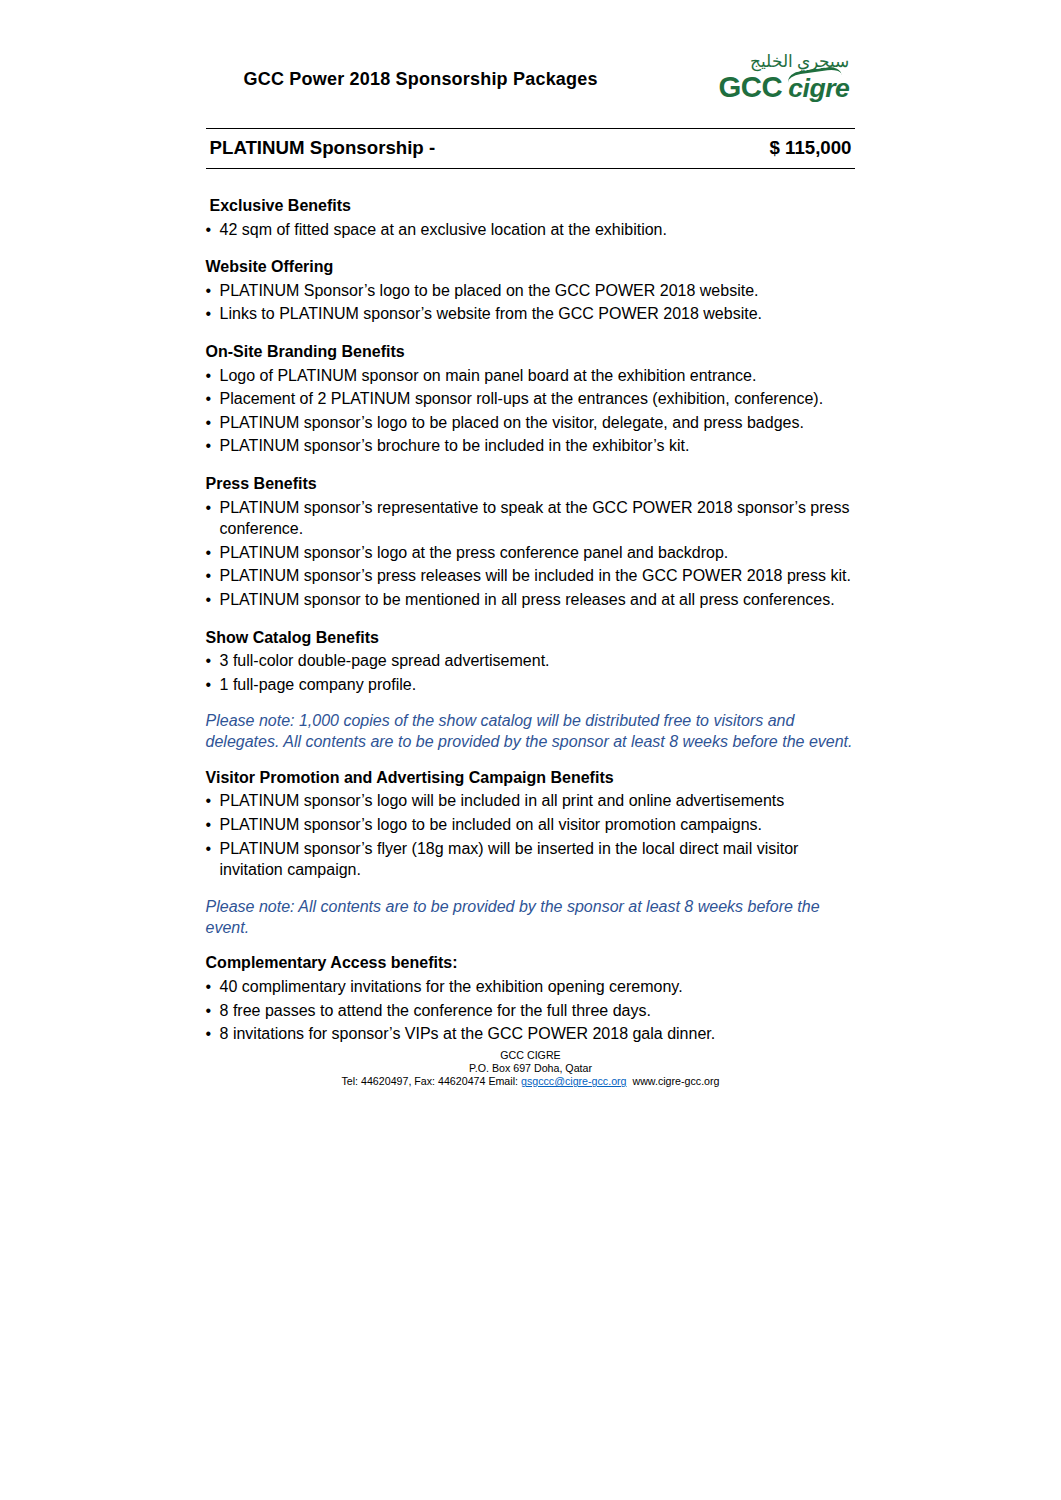GCC Power 2018 Sponsorship Packages
سيجري الخليج GCC cigre
PLATINUM Sponsorship -
$ 115,000
Exclusive Benefits
42 sqm of fitted space at an exclusive location at the exhibition.
Website Offering
PLATINUM Sponsor’s logo to be placed on the GCC POWER 2018 website.
Links to PLATINUM sponsor’s website from the GCC POWER 2018 website.
On-Site Branding Benefits
Logo of PLATINUM sponsor on main panel board at the exhibition entrance.
Placement of 2 PLATINUM sponsor roll-ups at the entrances (exhibition, conference).
PLATINUM sponsor’s logo to be placed on the visitor, delegate, and press badges.
PLATINUM sponsor’s brochure to be included in the exhibitor’s kit.
Press Benefits
PLATINUM sponsor’s representative to speak at the GCC POWER 2018 sponsor’s press conference.
PLATINUM sponsor’s logo at the press conference panel and backdrop.
PLATINUM sponsor’s press releases will be included in the GCC POWER 2018 press kit.
PLATINUM sponsor to be mentioned in all press releases and at all press conferences.
Show Catalog Benefits
3 full-color double-page spread advertisement.
1 full-page company profile.
Please note: 1,000 copies of the show catalog will be distributed free to visitors and delegates. All contents are to be provided by the sponsor at least 8 weeks before the event.
Visitor Promotion and Advertising Campaign Benefits
PLATINUM sponsor’s logo will be included in all print and online advertisements
PLATINUM sponsor’s logo to be included on all visitor promotion campaigns.
PLATINUM sponsor’s flyer (18g max) will be inserted in the local direct mail visitor invitation campaign.
Please note: All contents are to be provided by the sponsor at least 8 weeks before the event.
Complementary Access benefits:
40 complimentary invitations for the exhibition opening ceremony.
8 free passes to attend the conference for the full three days.
8 invitations for sponsor’s VIPs at the GCC POWER 2018 gala dinner.
GCC CIGRE
P.O. Box 697 Doha, Qatar
Tel: 44620497, Fax: 44620474 Email: gsgccc@cigre-gcc.org www.cigre-gcc.org